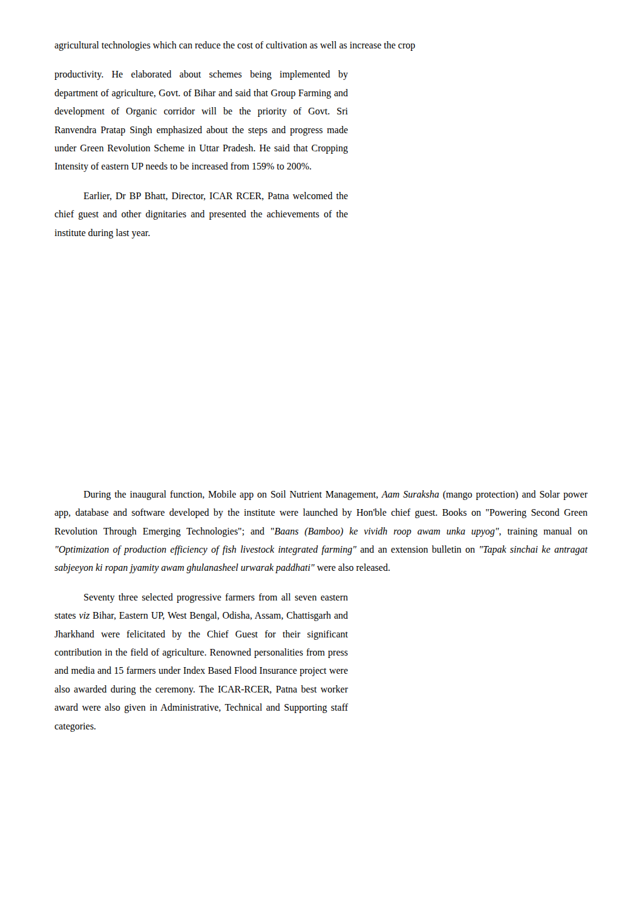agricultural technologies which can reduce the cost of cultivation as well as increase the crop
productivity. He elaborated about schemes being implemented by department of agriculture, Govt. of Bihar and said that Group Farming and development of Organic corridor will be the priority of Govt. Sri Ranvendra Pratap Singh emphasized about the steps and progress made under Green Revolution Scheme in Uttar Pradesh. He said that Cropping Intensity of eastern UP needs to be increased from 159% to 200%.
Earlier, Dr BP Bhatt, Director, ICAR RCER, Patna welcomed the chief guest and other dignitaries and presented the achievements of the institute during last year.
During the inaugural function, Mobile app on Soil Nutrient Management, Aam Suraksha (mango protection) and Solar power app, database and software developed by the institute were launched by Hon'ble chief guest. Books on "Powering Second Green Revolution Through Emerging Technologies"; and "Baans (Bamboo) ke vividh roop awam unka upyog", training manual on "Optimization of production efficiency of fish livestock integrated farming" and an extension bulletin on "Tapak sinchai ke antragat sabjeeyon ki ropan jyamity awam ghulanasheel urwarak paddhati" were also released.
Seventy three selected progressive farmers from all seven eastern states viz Bihar, Eastern UP, West Bengal, Odisha, Assam, Chattisgarh and Jharkhand were felicitated by the Chief Guest for their significant contribution in the field of agriculture. Renowned personalities from press and media and 15 farmers under Index Based Flood Insurance project were also awarded during the ceremony. The ICAR-RCER, Patna best worker award were also given in Administrative, Technical and Supporting staff categories.